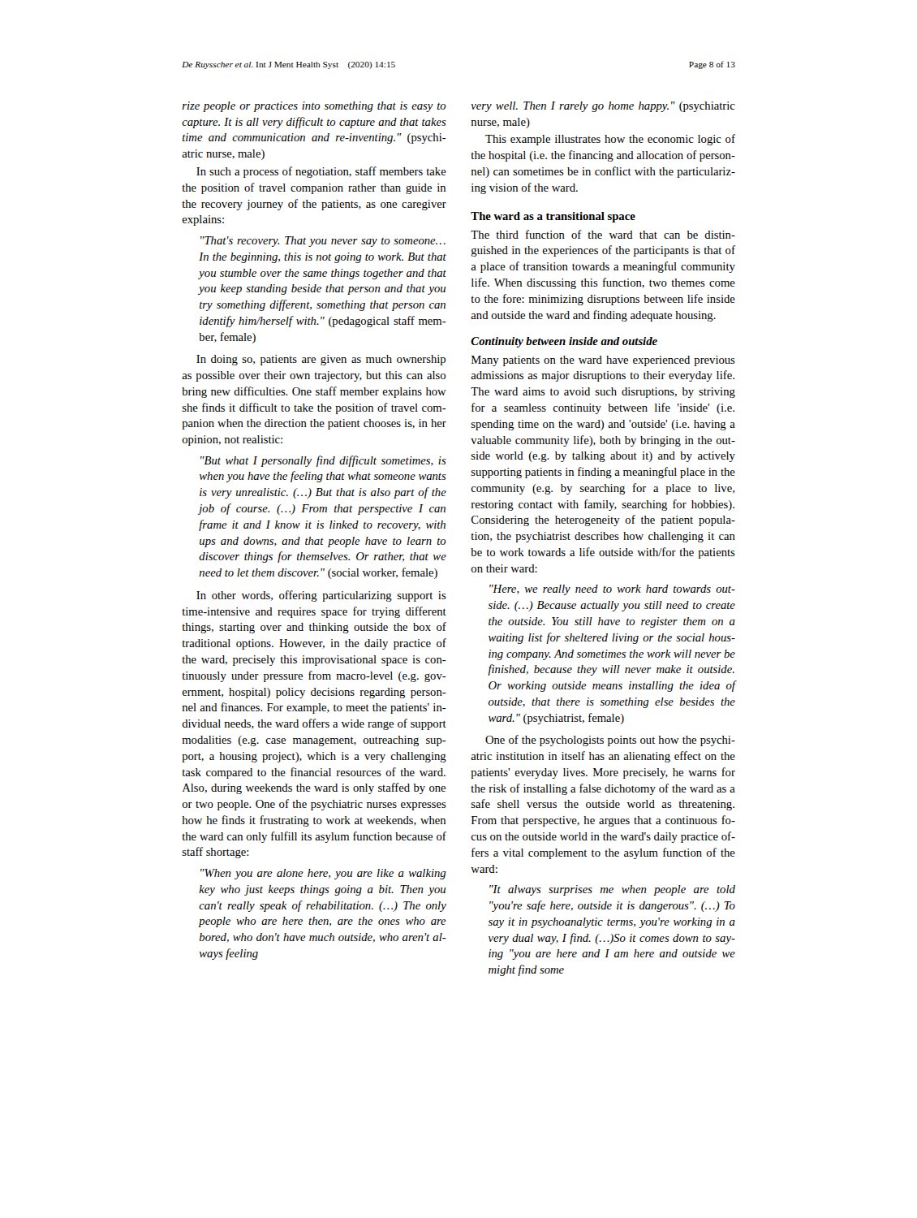De Ruysscher et al. Int J Ment Health Syst (2020) 14:15
Page 8 of 13
rize people or practices into something that is easy to capture. It is all very difficult to capture and that takes time and communication and re-inventing." (psychiatric nurse, male)
In such a process of negotiation, staff members take the position of travel companion rather than guide in the recovery journey of the patients, as one caregiver explains:
"That's recovery. That you never say to someone… In the beginning, this is not going to work. But that you stumble over the same things together and that you keep standing beside that person and that you try something different, something that person can identify him/herself with." (pedagogical staff member, female)
In doing so, patients are given as much ownership as possible over their own trajectory, but this can also bring new difficulties. One staff member explains how she finds it difficult to take the position of travel companion when the direction the patient chooses is, in her opinion, not realistic:
"But what I personally find difficult sometimes, is when you have the feeling that what someone wants is very unrealistic. (…) But that is also part of the job of course. (…) From that perspective I can frame it and I know it is linked to recovery, with ups and downs, and that people have to learn to discover things for themselves. Or rather, that we need to let them discover." (social worker, female)
In other words, offering particularizing support is time-intensive and requires space for trying different things, starting over and thinking outside the box of traditional options. However, in the daily practice of the ward, precisely this improvisational space is continuously under pressure from macro-level (e.g. government, hospital) policy decisions regarding personnel and finances. For example, to meet the patients' individual needs, the ward offers a wide range of support modalities (e.g. case management, outreaching support, a housing project), which is a very challenging task compared to the financial resources of the ward. Also, during weekends the ward is only staffed by one or two people. One of the psychiatric nurses expresses how he finds it frustrating to work at weekends, when the ward can only fulfill its asylum function because of staff shortage:
"When you are alone here, you are like a walking key who just keeps things going a bit. Then you can't really speak of rehabilitation. (…) The only people who are here then, are the ones who are bored, who don't have much outside, who aren't always feeling
very well. Then I rarely go home happy." (psychiatric nurse, male)
This example illustrates how the economic logic of the hospital (i.e. the financing and allocation of personnel) can sometimes be in conflict with the particularizing vision of the ward.
The ward as a transitional space
The third function of the ward that can be distinguished in the experiences of the participants is that of a place of transition towards a meaningful community life. When discussing this function, two themes come to the fore: minimizing disruptions between life inside and outside the ward and finding adequate housing.
Continuity between inside and outside
Many patients on the ward have experienced previous admissions as major disruptions to their everyday life. The ward aims to avoid such disruptions, by striving for a seamless continuity between life 'inside' (i.e. spending time on the ward) and 'outside' (i.e. having a valuable community life), both by bringing in the outside world (e.g. by talking about it) and by actively supporting patients in finding a meaningful place in the community (e.g. by searching for a place to live, restoring contact with family, searching for hobbies). Considering the heterogeneity of the patient population, the psychiatrist describes how challenging it can be to work towards a life outside with/for the patients on their ward:
"Here, we really need to work hard towards outside. (…) Because actually you still need to create the outside. You still have to register them on a waiting list for sheltered living or the social housing company. And sometimes the work will never be finished, because they will never make it outside. Or working outside means installing the idea of outside, that there is something else besides the ward." (psychiatrist, female)
One of the psychologists points out how the psychiatric institution in itself has an alienating effect on the patients' everyday lives. More precisely, he warns for the risk of installing a false dichotomy of the ward as a safe shell versus the outside world as threatening. From that perspective, he argues that a continuous focus on the outside world in the ward's daily practice offers a vital complement to the asylum function of the ward:
"It always surprises me when people are told "you're safe here, outside it is dangerous". (…) To say it in psychoanalytic terms, you're working in a very dual way, I find. (…)So it comes down to saying "you are here and I am here and outside we might find some